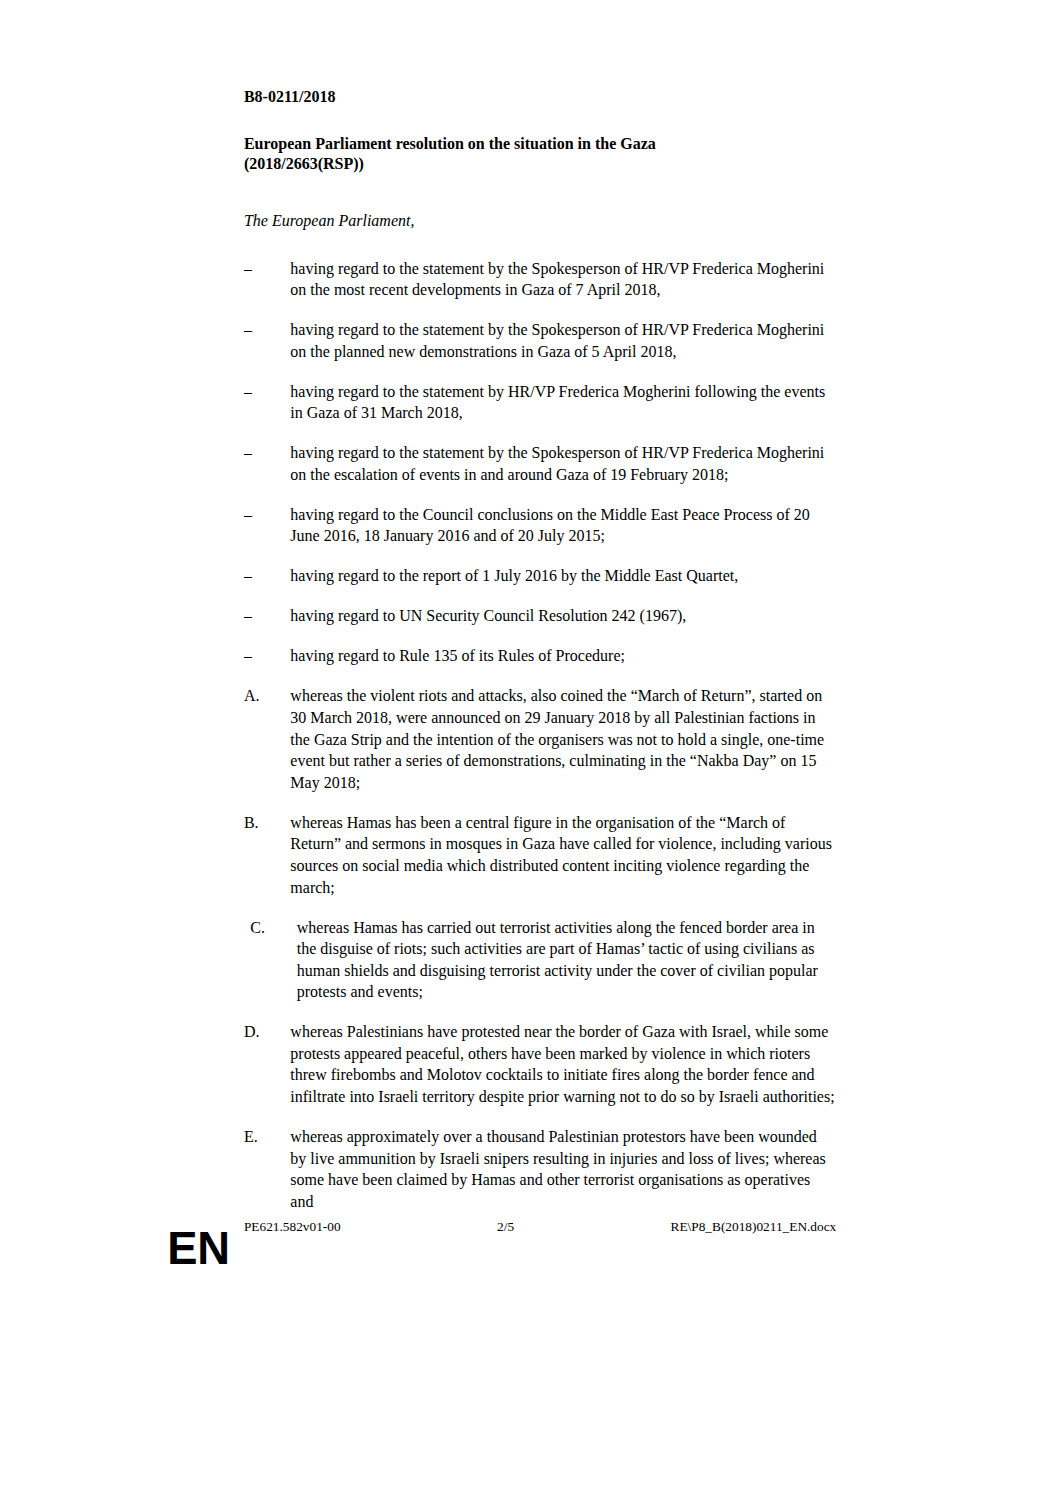B8-0211/2018
European Parliament resolution on the situation in the Gaza
(2018/2663(RSP))
The European Parliament,
– having regard to the statement by the Spokesperson of HR/VP Frederica Mogherini on the most recent developments in Gaza of 7 April 2018,
– having regard to the statement by the Spokesperson of HR/VP Frederica Mogherini on the planned new demonstrations in Gaza of 5 April 2018,
– having regard to the statement by HR/VP Frederica Mogherini following the events in Gaza of 31 March 2018,
– having regard to the statement by the Spokesperson of HR/VP Frederica Mogherini on the escalation of events in and around Gaza of 19 February 2018;
– having regard to the Council conclusions on the Middle East Peace Process of 20 June 2016, 18 January 2016 and of 20 July 2015;
– having regard to the report of 1 July 2016 by the Middle East Quartet,
– having regard to UN Security Council Resolution 242 (1967),
– having regard to Rule 135 of its Rules of Procedure;
A. whereas the violent riots and attacks, also coined the “March of Return”, started on 30 March 2018, were announced on 29 January 2018 by all Palestinian factions in the Gaza Strip and the intention of the organisers was not to hold a single, one-time event but rather a series of demonstrations, culminating in the “Nakba Day” on 15 May 2018;
B. whereas Hamas has been a central figure in the organisation of the “March of Return” and sermons in mosques in Gaza have called for violence, including various sources on social media which distributed content inciting violence regarding the march;
C. whereas Hamas has carried out terrorist activities along the fenced border area in the disguise of riots; such activities are part of Hamas’ tactic of using civilians as human shields and disguising terrorist activity under the cover of civilian popular protests and events;
D. whereas Palestinians have protested near the border of Gaza with Israel, while some protests appeared peaceful, others have been marked by violence in which rioters threw firebombs and Molotov cocktails to initiate fires along the border fence and infiltrate into Israeli territory despite prior warning not to do so by Israeli authorities;
E. whereas approximately over a thousand Palestinian protestors have been wounded by live ammunition by Israeli snipers resulting in injuries and loss of lives; whereas some have been claimed by Hamas and other terrorist organisations as operatives and
PE621.582v01-00 2/5 RE\P8_B(2018)0211_EN.docx
EN